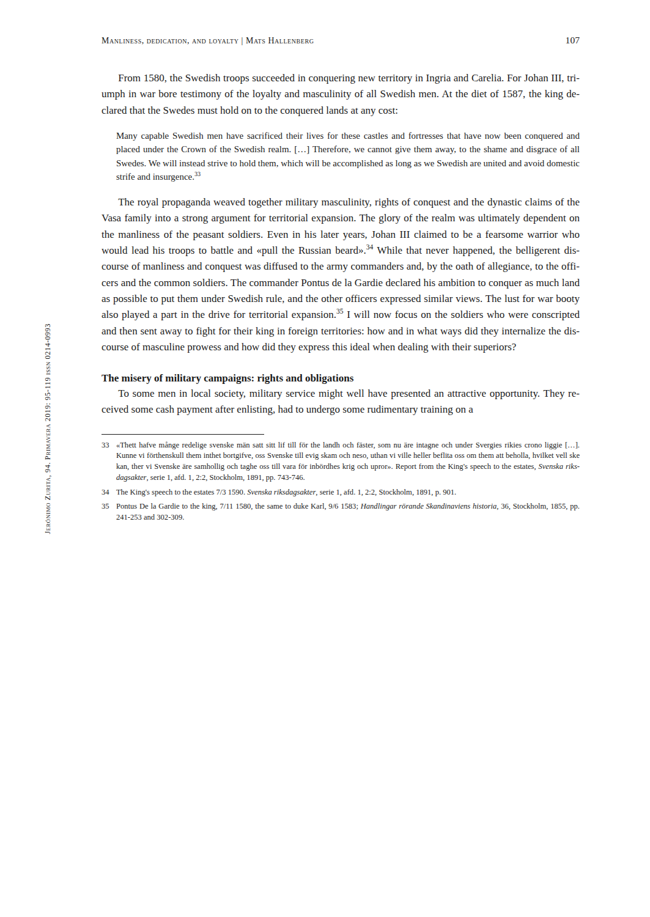Jerónimo Zurita, 94. Primavera 2019: 95-119 issn 0214-0993
Manliness, dedication, and loyalty | Mats Hallenberg 107
From 1580, the Swedish troops succeeded in conquering new territory in Ingria and Carelia. For Johan III, triumph in war bore testimony of the loyalty and masculinity of all Swedish men. At the diet of 1587, the king declared that the Swedes must hold on to the conquered lands at any cost:
Many capable Swedish men have sacrificed their lives for these castles and fortresses that have now been conquered and placed under the Crown of the Swedish realm. […] Therefore, we cannot give them away, to the shame and disgrace of all Swedes. We will instead strive to hold them, which will be accomplished as long as we Swedish are united and avoid domestic strife and insurgence.33
The royal propaganda weaved together military masculinity, rights of conquest and the dynastic claims of the Vasa family into a strong argument for territorial expansion. The glory of the realm was ultimately dependent on the manliness of the peasant soldiers. Even in his later years, Johan III claimed to be a fearsome warrior who would lead his troops to battle and «pull the Russian beard».34 While that never happened, the belligerent discourse of manliness and conquest was diffused to the army commanders and, by the oath of allegiance, to the officers and the common soldiers. The commander Pontus de la Gardie declared his ambition to conquer as much land as possible to put them under Swedish rule, and the other officers expressed similar views. The lust for war booty also played a part in the drive for territorial expansion.35 I will now focus on the soldiers who were conscripted and then sent away to fight for their king in foreign territories: how and in what ways did they internalize the discourse of masculine prowess and how did they express this ideal when dealing with their superiors?
The misery of military campaigns: rights and obligations
To some men in local society, military service might well have presented an attractive opportunity. They received some cash payment after enlisting, had to undergo some rudimentary training on a
33
«Thett hafve månge redelige svenske män satt sitt lif till för the landh och fäster, som nu äre intagne och under Svergies rikies crono liggie […]. Kunne vi förthenskull them inthet bortgifve, oss Svenske till evig skam och neso, uthan vi ville heller beflita oss om them att beholla, hvilket vell ske kan, ther vi Svenske äre samhollig och taghe oss till vara för inbördhes krig och upror». Report from the King's speech to the estates, Svenska riksdagsakter, serie 1, afd. 1, 2:2, Stockholm, 1891, pp. 743-746.
34
The King's speech to the estates 7/3 1590. Svenska riksdagsakter, serie 1, afd. 1, 2:2, Stockholm, 1891, p. 901.
35
Pontus De la Gardie to the king, 7/11 1580, the same to duke Karl, 9/6 1583; Handlingar rörande Skandinaviens historia, 36, Stockholm, 1855, pp. 241-253 and 302-309.